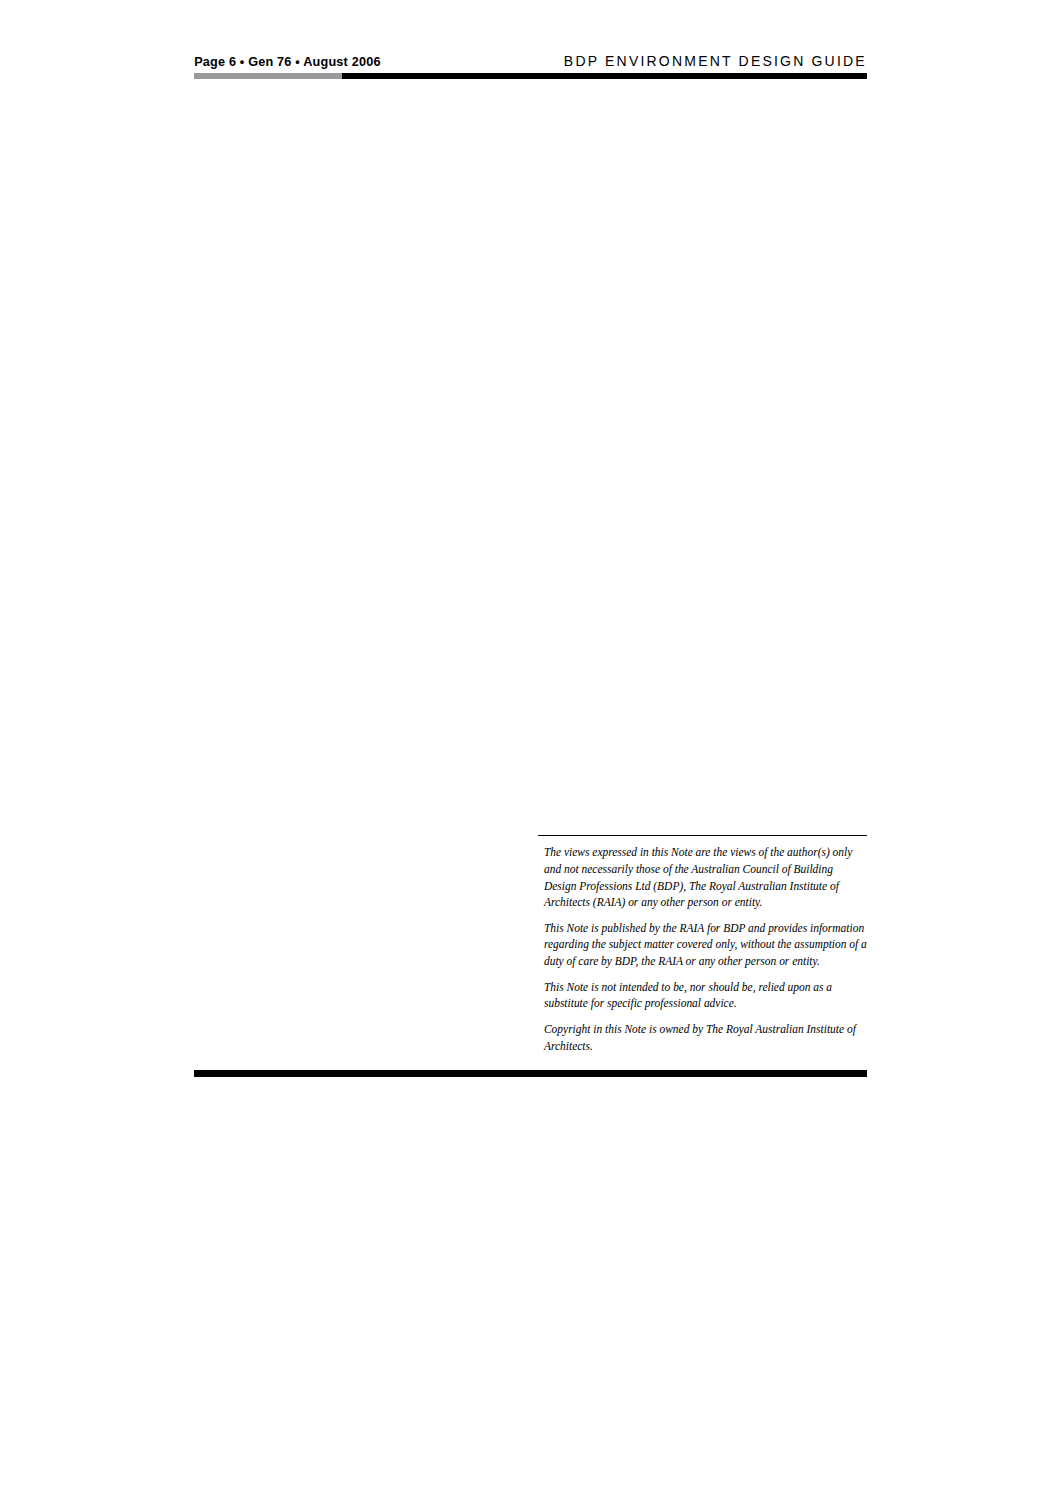Page 6 • Gen 76 • August 2006
BDP ENVIRONMENT DESIGN GUIDE
The views expressed in this Note are the views of the author(s) only and not necessarily those of the Australian Council of Building Design Professions Ltd (BDP), The Royal Australian Institute of Architects (RAIA) or any other person or entity.
This Note is published by the RAIA for BDP and provides information regarding the subject matter covered only, without the assumption of a duty of care by BDP, the RAIA or any other person or entity.
This Note is not intended to be, nor should be, relied upon as a substitute for specific professional advice.
Copyright in this Note is owned by The Royal Australian Institute of Architects.